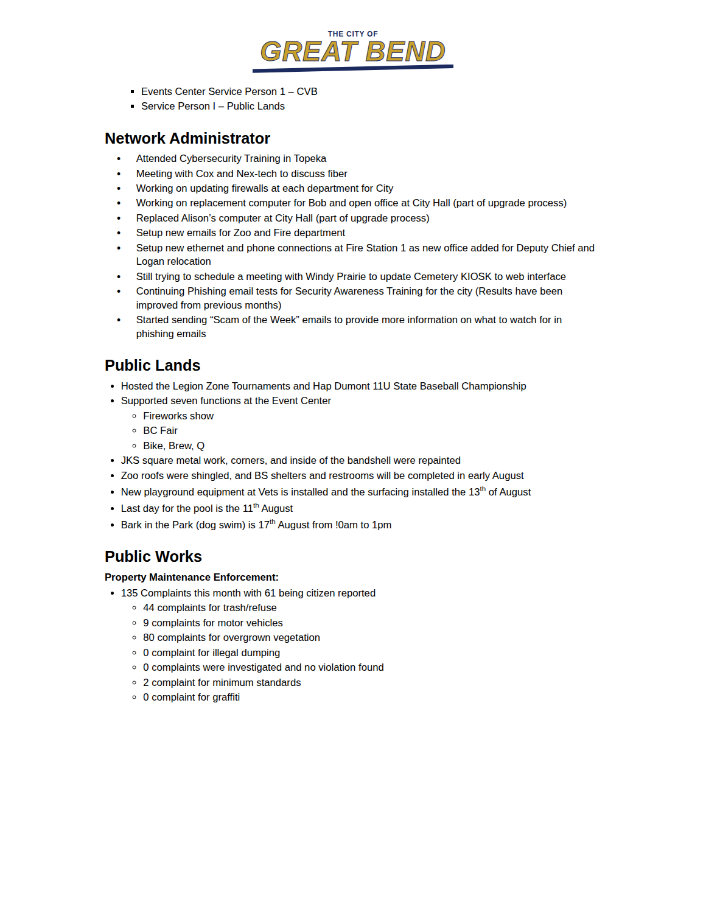THE CITY OF
GREAT BEND
Events Center Service Person 1 – CVB
Service Person I – Public Lands
Network Administrator
Attended Cybersecurity Training in Topeka
Meeting with Cox and Nex-tech to discuss fiber
Working on updating firewalls at each department for City
Working on replacement computer for Bob and open office at City Hall (part of upgrade process)
Replaced Alison’s computer at City Hall (part of upgrade process)
Setup new emails for Zoo and Fire department
Setup new ethernet and phone connections at Fire Station 1 as new office added for Deputy Chief and Logan relocation
Still trying to schedule a meeting with Windy Prairie to update Cemetery KIOSK to web interface
Continuing Phishing email tests for Security Awareness Training for the city (Results have been improved from previous months)
Started sending “Scam of the Week” emails to provide more information on what to watch for in phishing emails
Public Lands
Hosted the Legion Zone Tournaments and Hap Dumont 11U State Baseball Championship
Supported seven functions at the Event Center
Fireworks show
BC Fair
Bike, Brew, Q
JKS square metal work, corners, and inside of the bandshell were repainted
Zoo roofs were shingled, and BS shelters and restrooms will be completed in early August
New playground equipment at Vets is installed and the surfacing installed the 13th of August
Last day for the pool is the 11th August
Bark in the Park (dog swim) is 17th August from !0am to 1pm
Public Works
Property Maintenance Enforcement:
135 Complaints this month with 61 being citizen reported
44 complaints for trash/refuse
9 complaints for motor vehicles
80 complaints for overgrown vegetation
0 complaint for illegal dumping
0 complaints were investigated and no violation found
2 complaint for minimum standards
0 complaint for graffiti